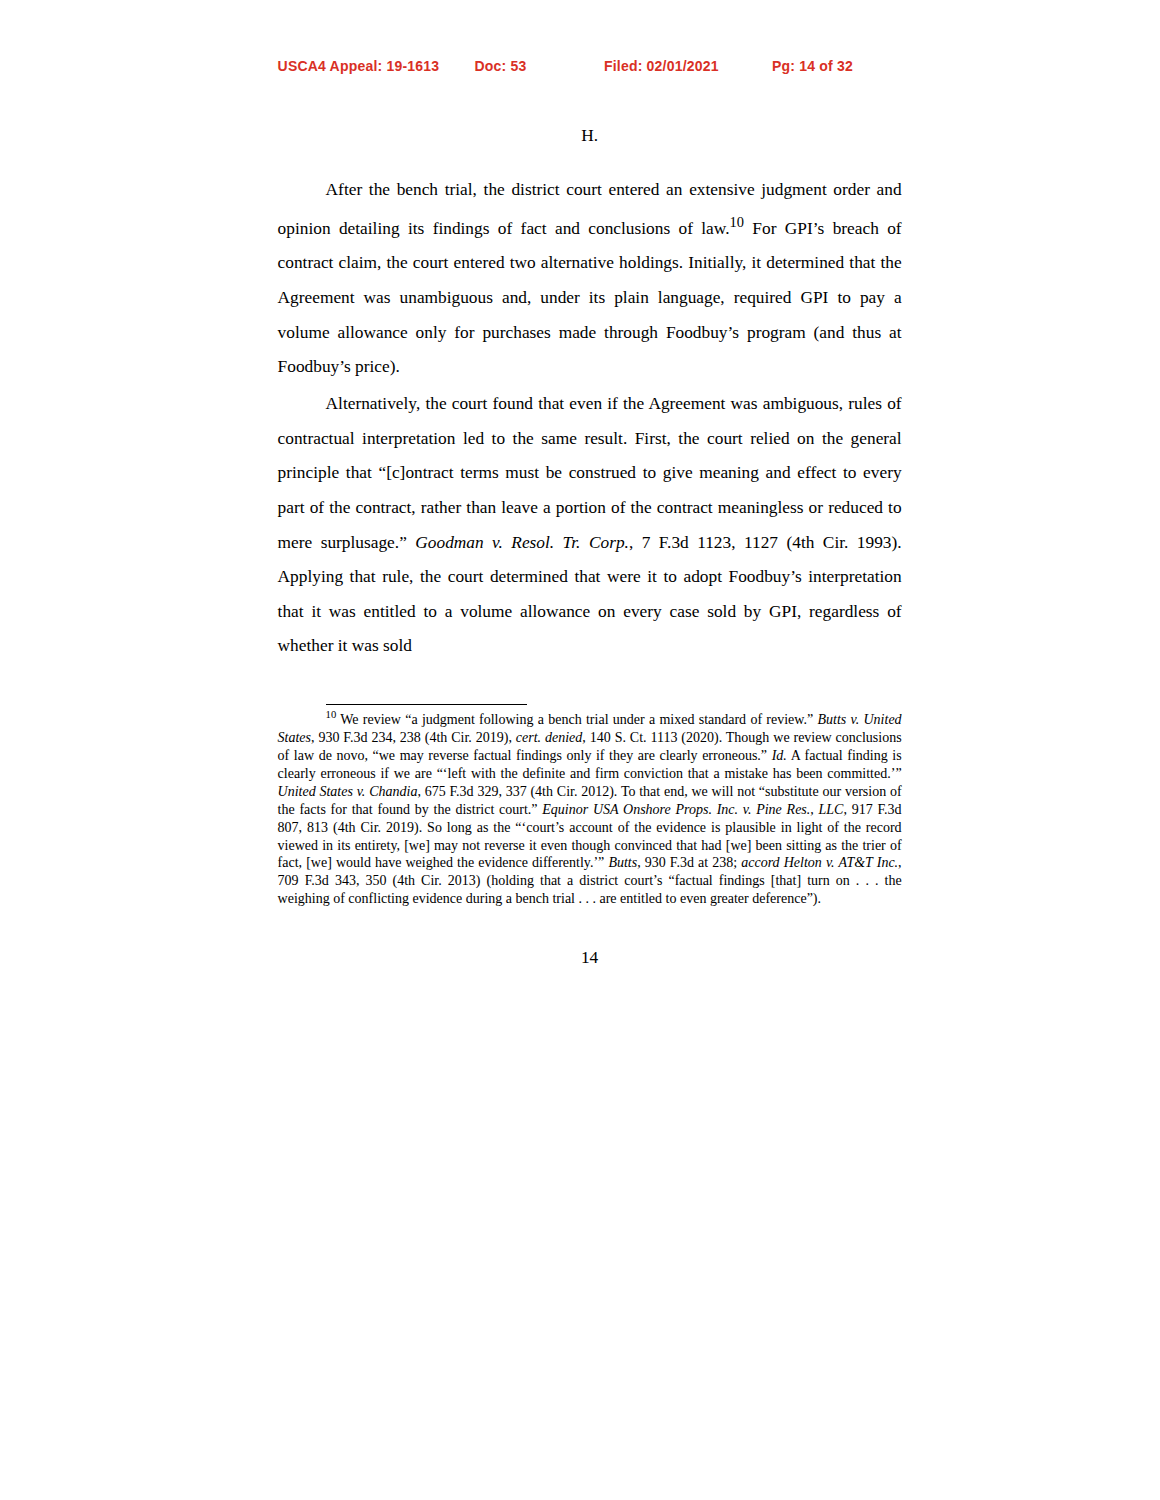USCA4 Appeal: 19-1613 Doc: 53 Filed: 02/01/2021 Pg: 14 of 32
H.
After the bench trial, the district court entered an extensive judgment order and opinion detailing its findings of fact and conclusions of law.10 For GPI’s breach of contract claim, the court entered two alternative holdings. Initially, it determined that the Agreement was unambiguous and, under its plain language, required GPI to pay a volume allowance only for purchases made through Foodbuy’s program (and thus at Foodbuy’s price).
Alternatively, the court found that even if the Agreement was ambiguous, rules of contractual interpretation led to the same result. First, the court relied on the general principle that “[c]ontract terms must be construed to give meaning and effect to every part of the contract, rather than leave a portion of the contract meaningless or reduced to mere surplusage.” Goodman v. Resol. Tr. Corp., 7 F.3d 1123, 1127 (4th Cir. 1993). Applying that rule, the court determined that were it to adopt Foodbuy’s interpretation that it was entitled to a volume allowance on every case sold by GPI, regardless of whether it was sold
10 We review “a judgment following a bench trial under a mixed standard of review.” Butts v. United States, 930 F.3d 234, 238 (4th Cir. 2019), cert. denied, 140 S. Ct. 1113 (2020). Though we review conclusions of law de novo, “we may reverse factual findings only if they are clearly erroneous.” Id. A factual finding is clearly erroneous if we are “‘left with the definite and firm conviction that a mistake has been committed.’” United States v. Chandia, 675 F.3d 329, 337 (4th Cir. 2012). To that end, we will not “substitute our version of the facts for that found by the district court.” Equinor USA Onshore Props. Inc. v. Pine Res., LLC, 917 F.3d 807, 813 (4th Cir. 2019). So long as the “‘court’s account of the evidence is plausible in light of the record viewed in its entirety, [we] may not reverse it even though convinced that had [we] been sitting as the trier of fact, [we] would have weighed the evidence differently.’” Butts, 930 F.3d at 238; accord Helton v. AT&T Inc., 709 F.3d 343, 350 (4th Cir. 2013) (holding that a district court’s “factual findings [that] turn on . . . the weighing of conflicting evidence during a bench trial . . . are entitled to even greater deference”).
14